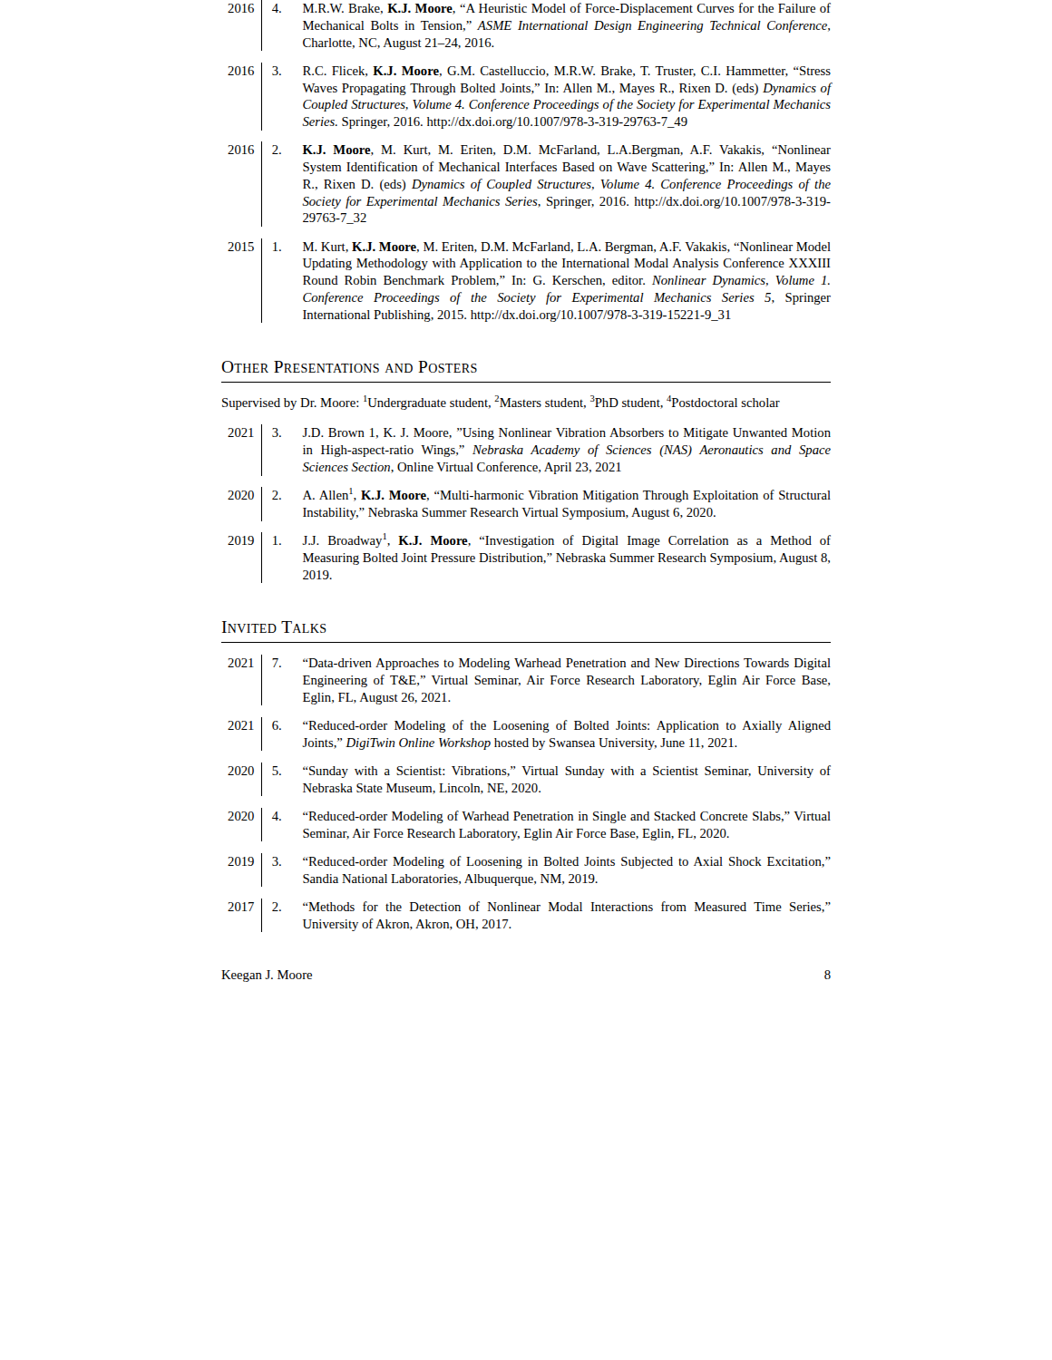2016
4.
M.R.W. Brake, K.J. Moore, “A Heuristic Model of Force-Displacement Curves for the Failure of Mechanical Bolts in Tension,” ASME International Design Engineering Technical Conference, Charlotte, NC, August 21–24, 2016.
2016
3.
R.C. Flicek, K.J. Moore, G.M. Castelluccio, M.R.W. Brake, T. Truster, C.I. Hammetter, “Stress Waves Propagating Through Bolted Joints,” In: Allen M., Mayes R., Rixen D. (eds) Dynamics of Coupled Structures, Volume 4. Conference Proceedings of the Society for Experimental Mechanics Series. Springer, 2016. http://dx.doi.org/10.1007/978-3-319-29763-7_49
2016
2.
K.J. Moore, M. Kurt, M. Eriten, D.M. McFarland, L.A.Bergman, A.F. Vakakis, “Nonlinear System Identification of Mechanical Interfaces Based on Wave Scattering,” In: Allen M., Mayes R., Rixen D. (eds) Dynamics of Coupled Structures, Volume 4. Conference Proceedings of the Society for Experimental Mechanics Series, Springer, 2016. http://dx.doi.org/10.1007/978-3-319-29763-7_32
2015
1.
M. Kurt, K.J. Moore, M. Eriten, D.M. McFarland, L.A. Bergman, A.F. Vakakis, “Nonlinear Model Updating Methodology with Application to the International Modal Analysis Conference XXXIII Round Robin Benchmark Problem,” In: G. Kerschen, editor. Nonlinear Dynamics, Volume 1. Conference Proceedings of the Society for Experimental Mechanics Series 5, Springer International Publishing, 2015. http://dx.doi.org/10.1007/978-3-319-15221-9_31
Other Presentations and Posters
Supervised by Dr. Moore: 1Undergraduate student, 2Masters student, 3PhD student, 4Postdoctoral scholar
2021
3.
J.D. Brown 1, K. J. Moore, ”Using Nonlinear Vibration Absorbers to Mitigate Unwanted Motion in High-aspect-ratio Wings,” Nebraska Academy of Sciences (NAS) Aeronautics and Space Sciences Section, Online Virtual Conference, April 23, 2021
2020
2.
A. Allen1, K.J. Moore, “Multi-harmonic Vibration Mitigation Through Exploitation of Structural Instability,” Nebraska Summer Research Virtual Symposium, August 6, 2020.
2019
1.
J.J. Broadway1, K.J. Moore, “Investigation of Digital Image Correlation as a Method of Measuring Bolted Joint Pressure Distribution,” Nebraska Summer Research Symposium, August 8, 2019.
Invited Talks
2021
7.
“Data-driven Approaches to Modeling Warhead Penetration and New Directions Towards Digital Engineering of T&E,” Virtual Seminar, Air Force Research Laboratory, Eglin Air Force Base, Eglin, FL, August 26, 2021.
2021
6.
“Reduced-order Modeling of the Loosening of Bolted Joints: Application to Axially Aligned Joints,” DigiTwin Online Workshop hosted by Swansea University, June 11, 2021.
2020
5.
“Sunday with a Scientist: Vibrations,” Virtual Sunday with a Scientist Seminar, University of Nebraska State Museum, Lincoln, NE, 2020.
2020
4.
“Reduced-order Modeling of Warhead Penetration in Single and Stacked Concrete Slabs,” Virtual Seminar, Air Force Research Laboratory, Eglin Air Force Base, Eglin, FL, 2020.
2019
3.
“Reduced-order Modeling of Loosening in Bolted Joints Subjected to Axial Shock Excitation,” Sandia National Laboratories, Albuquerque, NM, 2019.
2017
2.
“Methods for the Detection of Nonlinear Modal Interactions from Measured Time Series,” University of Akron, Akron, OH, 2017.
Keegan J. Moore
8